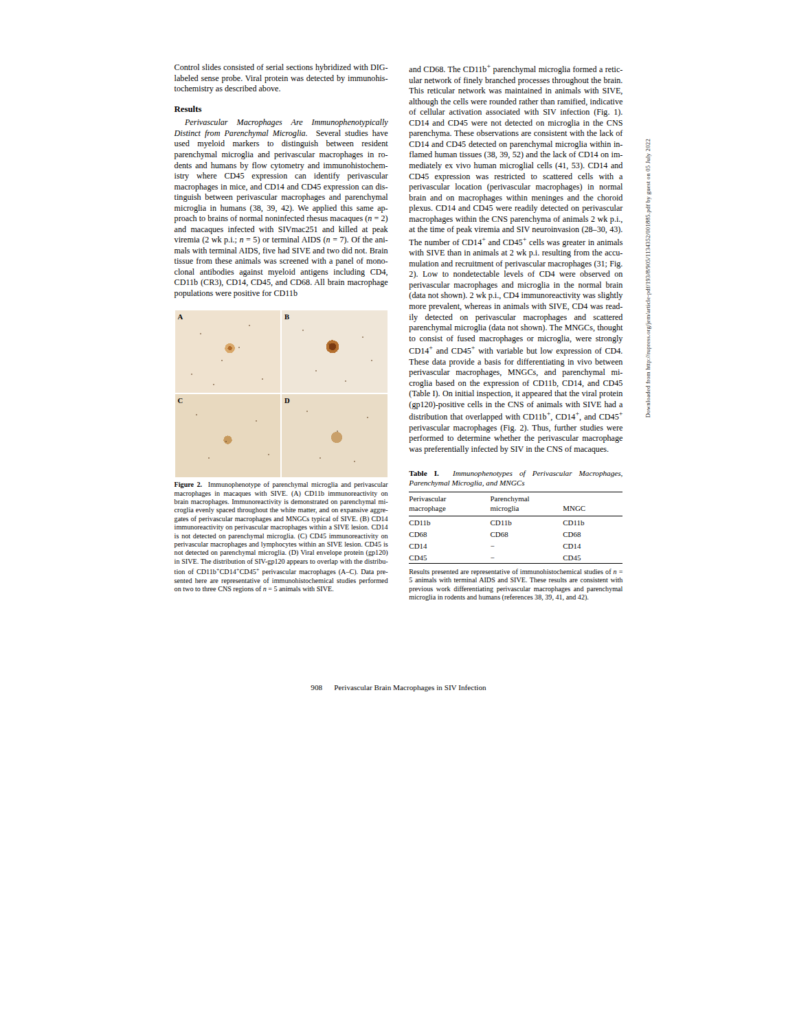Downloaded from http://rupress.org/jem/article-pdf/193/8/905/1134352/001885.pdf by guest on 05 July 2022
Control slides consisted of serial sections hybridized with DIG-labeled sense probe. Viral protein was detected by immunohistochemistry as described above.
Results
Perivascular Macrophages Are Immunophenotypically Distinct from Parenchymal Microglia. Several studies have used myeloid markers to distinguish between resident parenchymal microglia and perivascular macrophages in rodents and humans by flow cytometry and immunohistochemistry where CD45 expression can identify perivascular macrophages in mice, and CD14 and CD45 expression can distinguish between perivascular macrophages and parenchymal microglia in humans (38, 39, 42). We applied this same approach to brains of normal noninfected rhesus macaques (n = 2) and macaques infected with SIVmac251 and killed at peak viremia (2 wk p.i.; n = 5) or terminal AIDS (n = 7). Of the animals with terminal AIDS, five had SIVE and two did not. Brain tissue from these animals was screened with a panel of monoclonal antibodies against myeloid antigens including CD4, CD11b (CR3), CD14, CD45, and CD68. All brain macrophage populations were positive for CD11b
A
B
C
D
Figure 2. Immunophenotype of parenchymal microglia and perivascular macrophages in macaques with SIVE. (A) CD11b immunoreactivity on brain macrophages. Immunoreactivity is demonstrated on parenchymal microglia evenly spaced throughout the white matter, and on expansive aggregates of perivascular macrophages and MNGCs typical of SIVE. (B) CD14 immunoreactivity on perivascular macrophages within a SIVE lesion. CD14 is not detected on parenchymal microglia. (C) CD45 immunoreactivity on perivascular macrophages and lymphocytes within an SIVE lesion. CD45 is not detected on parenchymal microglia. (D) Viral envelope protein (gp120) in SIVE. The distribution of SIV-gp120 appears to overlap with the distribution of CD11b+CD14+CD45+ perivascular macrophages (A–C). Data presented here are representative of immunohistochemical studies performed on two to three CNS regions of n = 5 animals with SIVE.
and CD68. The CD11b+ parenchymal microglia formed a reticular network of finely branched processes throughout the brain. This reticular network was maintained in animals with SIVE, although the cells were rounded rather than ramified, indicative of cellular activation associated with SIV infection (Fig. 1). CD14 and CD45 were not detected on microglia in the CNS parenchyma. These observations are consistent with the lack of CD14 and CD45 detected on parenchymal microglia within inflamed human tissues (38, 39, 52) and the lack of CD14 on immediately ex vivo human microglial cells (41, 53). CD14 and CD45 expression was restricted to scattered cells with a perivascular location (perivascular macrophages) in normal brain and on macrophages within meninges and the choroid plexus. CD14 and CD45 were readily detected on perivascular macrophages within the CNS parenchyma of animals 2 wk p.i., at the time of peak viremia and SIV neuroinvasion (28–30, 43). The number of CD14+ and CD45+ cells was greater in animals with SIVE than in animals at 2 wk p.i. resulting from the accumulation and recruitment of perivascular macrophages (31; Fig. 2). Low to nondetectable levels of CD4 were observed on perivascular macrophages and microglia in the normal brain (data not shown). 2 wk p.i., CD4 immunoreactivity was slightly more prevalent, whereas in animals with SIVE, CD4 was readily detected on perivascular macrophages and scattered parenchymal microglia (data not shown). The MNGCs, thought to consist of fused macrophages or microglia, were strongly CD14+ and CD45+ with variable but low expression of CD4. These data provide a basis for differentiating in vivo between perivascular macrophages, MNGCs, and parenchymal microglia based on the expression of CD11b, CD14, and CD45 (Table I). On initial inspection, it appeared that the viral protein (gp120)-positive cells in the CNS of animals with SIVE had a distribution that overlapped with CD11b+, CD14+, and CD45+ perivascular macrophages (Fig. 2). Thus, further studies were performed to determine whether the perivascular macrophage was preferentially infected by SIV in the CNS of macaques.
Table I. Immunophenotypes of Perivascular Macrophages, Parenchymal Microglia, and MNGCs
| Perivascular macrophage | Parenchymal microglia | MNGC |
| --- | --- | --- |
| CD11b | CD11b | CD11b |
| CD68 | CD68 | CD68 |
| CD14 | − | CD14 |
| CD45 | − | CD45 |
Results presented are representative of immunohistochemical studies of n = 5 animals with terminal AIDS and SIVE. These results are consistent with previous work differentiating perivascular macrophages and parenchymal microglia in rodents and humans (references 38, 39, 41, and 42).
908 Perivascular Brain Macrophages in SIV Infection